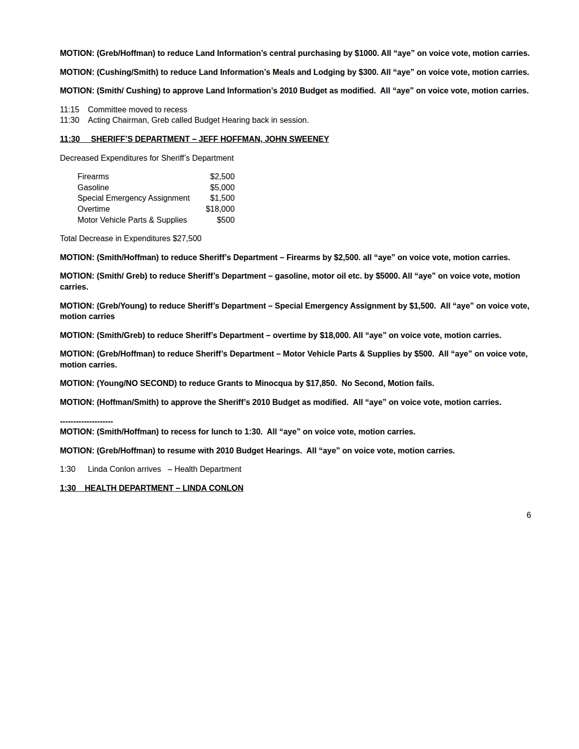MOTION: (Greb/Hoffman) to reduce Land Information’s central purchasing by $1000. All “aye” on voice vote, motion carries.
MOTION: (Cushing/Smith) to reduce Land Information’s Meals and Lodging by $300. All “aye” on voice vote, motion carries.
MOTION: (Smith/ Cushing) to approve Land Information’s 2010 Budget as modified. All “aye” on voice vote, motion carries.
11:15 Committee moved to recess
11:30 Acting Chairman, Greb called Budget Hearing back in session.
11:30 SHERIFF’S DEPARTMENT – JEFF HOFFMAN, JOHN SWEENEY
Decreased Expenditures for Sheriff’s Department
| Firearms | $2,500 |
| Gasoline | $5,000 |
| Special Emergency Assignment | $1,500 |
| Overtime | $18,000 |
| Motor Vehicle Parts & Supplies | $500 |
Total Decrease in Expenditures $27,500
MOTION: (Smith/Hoffman) to reduce Sheriff’s Department – Firearms by $2,500. all “aye” on voice vote, motion carries.
MOTION: (Smith/ Greb) to reduce Sheriff’s Department – gasoline, motor oil etc. by $5000. All “aye” on voice vote, motion carries.
MOTION: (Greb/Young) to reduce Sheriff’s Department – Special Emergency Assignment by $1,500. All “aye” on voice vote, motion carries
MOTION: (Smith/Greb) to reduce Sheriff’s Department – overtime by $18,000. All “aye” on voice vote, motion carries.
MOTION: (Greb/Hoffman) to reduce Sheriff’s Department – Motor Vehicle Parts & Supplies by $500. All “aye” on voice vote, motion carries.
MOTION: (Young/NO SECOND) to reduce Grants to Minocqua by $17,850. No Second, Motion fails.
MOTION: (Hoffman/Smith) to approve the Sheriff’s 2010 Budget as modified. All “aye” on voice vote, motion carries.
--------------------
MOTION: (Smith/Hoffman) to recess for lunch to 1:30. All “aye” on voice vote, motion carries.
MOTION: (Greb/Hoffman) to resume with 2010 Budget Hearings. All “aye” on voice vote, motion carries.
1:30 Linda Conlon arrives – Health Department
1:30 HEALTH DEPARTMENT – LINDA CONLON
6